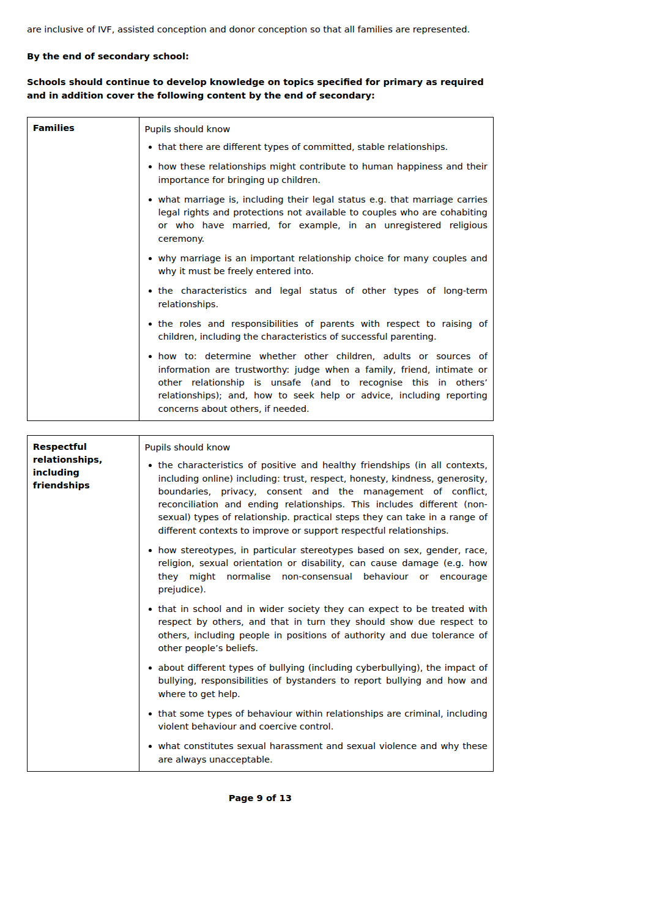are inclusive of IVF, assisted conception and donor conception so that all families are represented.
By the end of secondary school:
Schools should continue to develop knowledge on topics specified for primary as required and in addition cover the following content by the end of secondary:
| Families | Pupils should know that there are different types of committed, stable relationships. how these relationships might contribute to human happiness and their importance for bringing up children. what marriage is, including their legal status e.g. that marriage carries legal rights and protections not available to couples who are cohabiting or who have married, for example, in an unregistered religious ceremony. why marriage is an important relationship choice for many couples and why it must be freely entered into. the characteristics and legal status of other types of long-term relationships. the roles and responsibilities of parents with respect to raising of children, including the characteristics of successful parenting. how to: determine whether other children, adults or sources of information are trustworthy: judge when a family, friend, intimate or other relationship is unsafe (and to recognise this in others’ relationships); and, how to seek help or advice, including reporting concerns about others, if needed. |
| Respectful relationships, including friendships | Pupils should know the characteristics of positive and healthy friendships (in all contexts, including online) including: trust, respect, honesty, kindness, generosity, boundaries, privacy, consent and the management of conflict, reconciliation and ending relationships. This includes different (non-sexual) types of relationship. practical steps they can take in a range of different contexts to improve or support respectful relationships. how stereotypes, in particular stereotypes based on sex, gender, race, religion, sexual orientation or disability, can cause damage (e.g. how they might normalise non-consensual behaviour or encourage prejudice). that in school and in wider society they can expect to be treated with respect by others, and that in turn they should show due respect to others, including people in positions of authority and due tolerance of other people’s beliefs. about different types of bullying (including cyberbullying), the impact of bullying, responsibilities of bystanders to report bullying and how and where to get help. that some types of behaviour within relationships are criminal, including violent behaviour and coercive control. what constitutes sexual harassment and sexual violence and why these are always unacceptable. |
Page 9 of 13